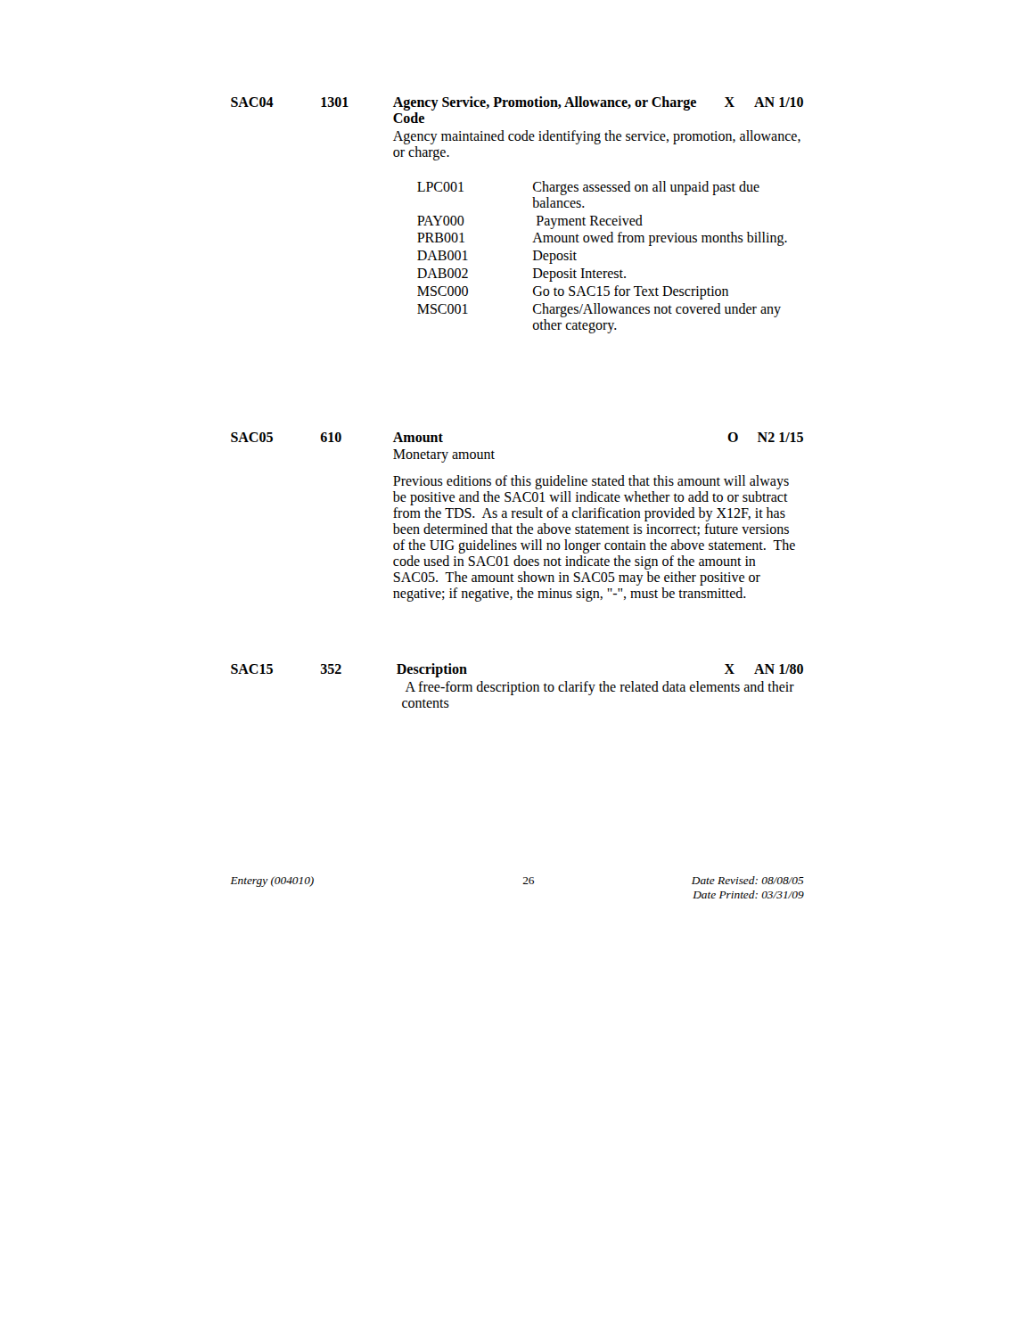SAC04
1301
Agency Service, Promotion, Allowance, or Charge Code
XAN 1/10
Agency maintained code identifying the service, promotion, allowance, or charge.
| LPC001 | Charges assessed on all unpaid past due balances. |
| PAY000 | Payment Received |
| PRB001 | Amount owed from previous months billing. |
| DAB001 | Deposit |
| DAB002 | Deposit Interest. |
| MSC000 | Go to SAC15 for Text Description |
| MSC001 | Charges/Allowances not covered under any other category. |
SAC05
610
Amount
ON2 1/15
Monetary amount
Previous editions of this guideline stated that this amount will always be positive and the SAC01 will indicate whether to add to or subtract from the TDS. As a result of a clarification provided by X12F, it has been determined that the above statement is incorrect; future versions of the UIG guidelines will no longer contain the above statement. The code used in SAC01 does not indicate the sign of the amount in SAC05. The amount shown in SAC05 may be either positive or negative; if negative, the minus sign, "-", must be transmitted.
SAC15
352
Description
XAN 1/80
A free-form description to clarify the related data elements and their contents
Entergy (004010)
26
Date Revised: 08/08/05
Date Printed: 03/31/09